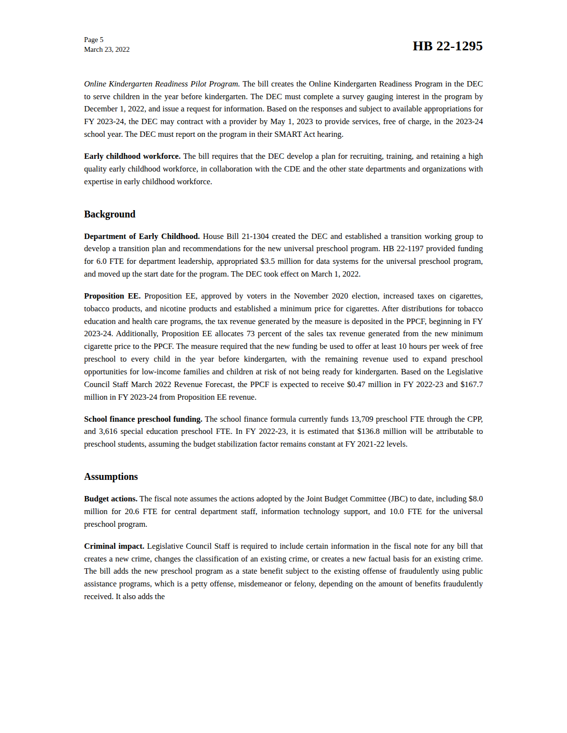Page 5
March 23, 2022
HB 22-1295
Online Kindergarten Readiness Pilot Program. The bill creates the Online Kindergarten Readiness Program in the DEC to serve children in the year before kindergarten. The DEC must complete a survey gauging interest in the program by December 1, 2022, and issue a request for information. Based on the responses and subject to available appropriations for FY 2023-24, the DEC may contract with a provider by May 1, 2023 to provide services, free of charge, in the 2023-24 school year. The DEC must report on the program in their SMART Act hearing.
Early childhood workforce. The bill requires that the DEC develop a plan for recruiting, training, and retaining a high quality early childhood workforce, in collaboration with the CDE and the other state departments and organizations with expertise in early childhood workforce.
Background
Department of Early Childhood. House Bill 21-1304 created the DEC and established a transition working group to develop a transition plan and recommendations for the new universal preschool program. HB 22-1197 provided funding for 6.0 FTE for department leadership, appropriated $3.5 million for data systems for the universal preschool program, and moved up the start date for the program. The DEC took effect on March 1, 2022.
Proposition EE. Proposition EE, approved by voters in the November 2020 election, increased taxes on cigarettes, tobacco products, and nicotine products and established a minimum price for cigarettes. After distributions for tobacco education and health care programs, the tax revenue generated by the measure is deposited in the PPCF, beginning in FY 2023-24. Additionally, Proposition EE allocates 73 percent of the sales tax revenue generated from the new minimum cigarette price to the PPCF. The measure required that the new funding be used to offer at least 10 hours per week of free preschool to every child in the year before kindergarten, with the remaining revenue used to expand preschool opportunities for low-income families and children at risk of not being ready for kindergarten. Based on the Legislative Council Staff March 2022 Revenue Forecast, the PPCF is expected to receive $0.47 million in FY 2022-23 and $167.7 million in FY 2023-24 from Proposition EE revenue.
School finance preschool funding. The school finance formula currently funds 13,709 preschool FTE through the CPP, and 3,616 special education preschool FTE. In FY 2022-23, it is estimated that $136.8 million will be attributable to preschool students, assuming the budget stabilization factor remains constant at FY 2021-22 levels.
Assumptions
Budget actions. The fiscal note assumes the actions adopted by the Joint Budget Committee (JBC) to date, including $8.0 million for 20.6 FTE for central department staff, information technology support, and 10.0 FTE for the universal preschool program.
Criminal impact. Legislative Council Staff is required to include certain information in the fiscal note for any bill that creates a new crime, changes the classification of an existing crime, or creates a new factual basis for an existing crime. The bill adds the new preschool program as a state benefit subject to the existing offense of fraudulently using public assistance programs, which is a petty offense, misdemeanor or felony, depending on the amount of benefits fraudulently received. It also adds the